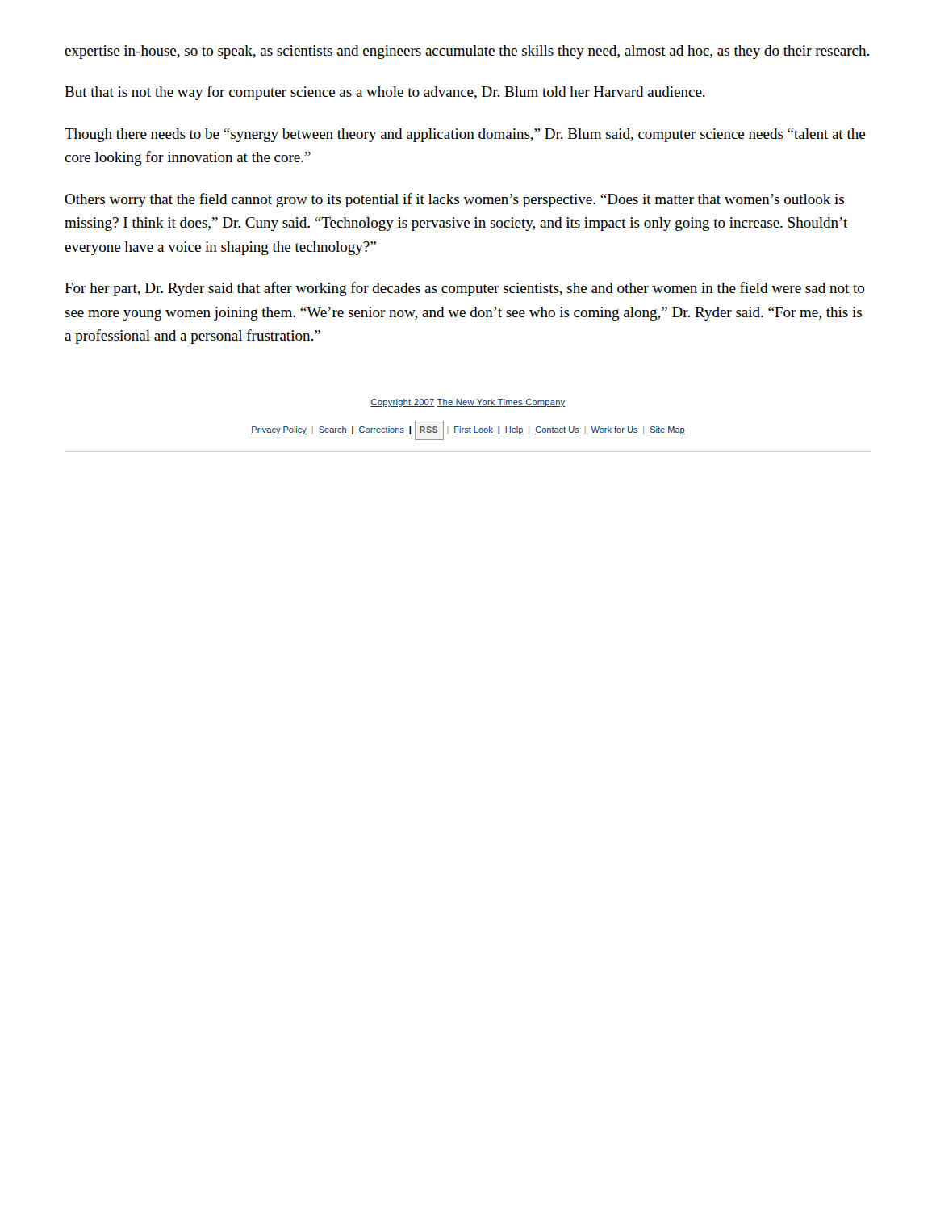expertise in-house, so to speak, as scientists and engineers accumulate the skills they need, almost ad hoc, as they do their research.
But that is not the way for computer science as a whole to advance, Dr. Blum told her Harvard audience.
Though there needs to be “synergy between theory and application domains,” Dr. Blum said, computer science needs “talent at the core looking for innovation at the core.”
Others worry that the field cannot grow to its potential if it lacks women’s perspective. “Does it matter that women’s outlook is missing? I think it does,” Dr. Cuny said. “Technology is pervasive in society, and its impact is only going to increase. Shouldn’t everyone have a voice in shaping the technology?”
For her part, Dr. Ryder said that after working for decades as computer scientists, she and other women in the field were sad not to see more young women joining them. “We’re senior now, and we don’t see who is coming along,” Dr. Ryder said. “For me, this is a professional and a personal frustration.”
Copyright 2007 The New York Times Company
Privacy Policy|Search|Corrections|RSS|First Look|Help|Contact Us|Work for Us|Site Map